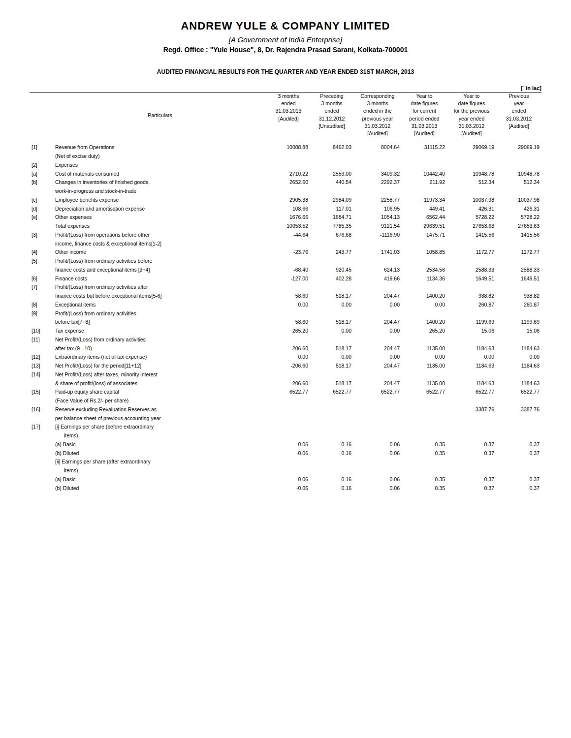ANDREW YULE & COMPANY LIMITED
[A Government of India Enterprise]
Regd. Office : "Yule House", 8, Dr. Rajendra Prasad Sarani, Kolkata-700001
AUDITED FINANCIAL RESULTS FOR THE QUARTER AND YEAR ENDED 31ST MARCH, 2013
[` in lac]
| | | 3 months | Preceding | Corresponding | Year to | Year to | Previous |
| --- | --- | --- | --- | --- | --- | --- | --- |
| | | ended | 3 months | 3 months | date figures | date figures | year |
| | Particulars | 31.03.2013 | ended | ended in the | for current | for the previous | ended |
| | [Audited] | 31.12.2012 | previous year | period ended | year ended | 31.03.2012 |
| | | | [Unaudited] | 31.03.2012 | 31.03.2013 | 31.03.2012 | [Audited] |
| | | | | [Audited] | [Audited] | [Audited] | |
| [1] | Revenue from Operations | 10008.88 | 8462.03 | 8004.64 | 31115.22 | 29069.19 | 29069.19 |
| | (Net of excise duty) | | | | | | |
| [2] | Expenses | | | | | | |
| [a] | Cost of materials consumed | 2710.22 | 2559.00 | 3409.32 | 10442.40 | 10948.78 | 10948.78 |
| [b] | Changes in inventories of finished goods, | 2652.60 | 440.54 | 2292.37 | 211.92 | 512.34 | 512.34 |
| | work-in-progress and stock-in-trade | | | | | | |
| [c] | Employee benefits expense | 2905.38 | 2984.09 | 2258.77 | 11973.34 | 10037.98 | 10037.98 |
| [d] | Depreciation and amortisation expense | 108.66 | 117.01 | 106.95 | 449.41 | 426.31 | 426.31 |
| [e] | Other expenses | 1676.66 | 1684.71 | 1054.13 | 6562.44 | 5728.22 | 5728.22 |
| | Total expenses | 10053.52 | 7785.35 | 9121.54 | 29639.51 | 27653.63 | 27653.63 |
| [3] | Profit/(Loss) from operations before other | -44.64 | 676.68 | -1116.90 | 1475.71 | 1415.56 | 1415.56 |
| | income, finance costs & exceptional items[1-2] | | | | | | |
| [4] | Other income | -23.76 | 243.77 | 1741.03 | 1058.85 | 1172.77 | 1172.77 |
| [5] | Profit/(Loss) from ordinary activities before | | | | | | |
| | finance costs and exceptional items [3+4] | -68.40 | 920.45 | 624.13 | 2534.56 | 2588.33 | 2588.33 |
| [6] | Finance costs | -127.00 | 402.28 | 419.66 | 1134.36 | 1649.51 | 1649.51 |
| [7] | Profit/(Loss) from ordinary activities after | | | | | | |
| | finance costs but before exceptional items[5-6] | 58.60 | 518.17 | 204.47 | 1400.20 | 938.82 | 938.82 |
| [8] | Exceptional items | 0.00 | 0.00 | 0.00 | 0.00 | 260.87 | 260.87 |
| [9] | Profit/(Loss) from ordinary activities | | | | | | |
| | before tax[7+8] | 58.60 | 518.17 | 204.47 | 1400.20 | 1199.69 | 1199.69 |
| [10] | Tax expense | 265.20 | 0.00 | 0.00 | 265.20 | 15.06 | 15.06 |
| [11] | Net Profit/(Loss) from ordinary activities | | | | | | |
| | after tax (9 - 10) | -206.60 | 518.17 | 204.47 | 1135.00 | 1184.63 | 1184.63 |
| [12] | Extraordinary items (net of tax expense) | 0.00 | 0.00 | 0.00 | 0.00 | 0.00 | 0.00 |
| [13] | Net Profit/(Loss) for the period[11+12] | -206.60 | 518.17 | 204.47 | 1135.00 | 1184.63 | 1184.63 |
| [14] | Net Profit/(Loss) after taxes, minority interest | | | | | | |
| | & share of profit/(loss) of associates | -206.60 | 518.17 | 204.47 | 1135.00 | 1184.63 | 1184.63 |
| [15] | Paid-up equity share capital | 6522.77 | 6522.77 | 6522.77 | 6522.77 | 6522.77 | 6522.77 |
| | (Face Value of Rs.2/- per share) | | | | | | |
| [16] | Reserve excluding Revaluation Reserves as | | | | | -3387.76 | -3387.76 |
| | per balance sheet of previous accounting year | | | | | | |
| [17] | [i] Earnings per share (before extraordinary | | | | | | |
| | items) | | | | | | |
| | (a) Basic | -0.06 | 0.16 | 0.06 | 0.35 | 0.37 | 0.37 |
| | (b) Diluted | -0.06 | 0.16 | 0.06 | 0.35 | 0.37 | 0.37 |
| | [ii] Earnings per share (after extraordinary | | | | | | |
| | items) | | | | | | |
| | (a) Basic | -0.06 | 0.16 | 0.06 | 0.35 | 0.37 | 0.37 |
| | (b) Diluted | -0.06 | 0.16 | 0.06 | 0.35 | 0.37 | 0.37 |